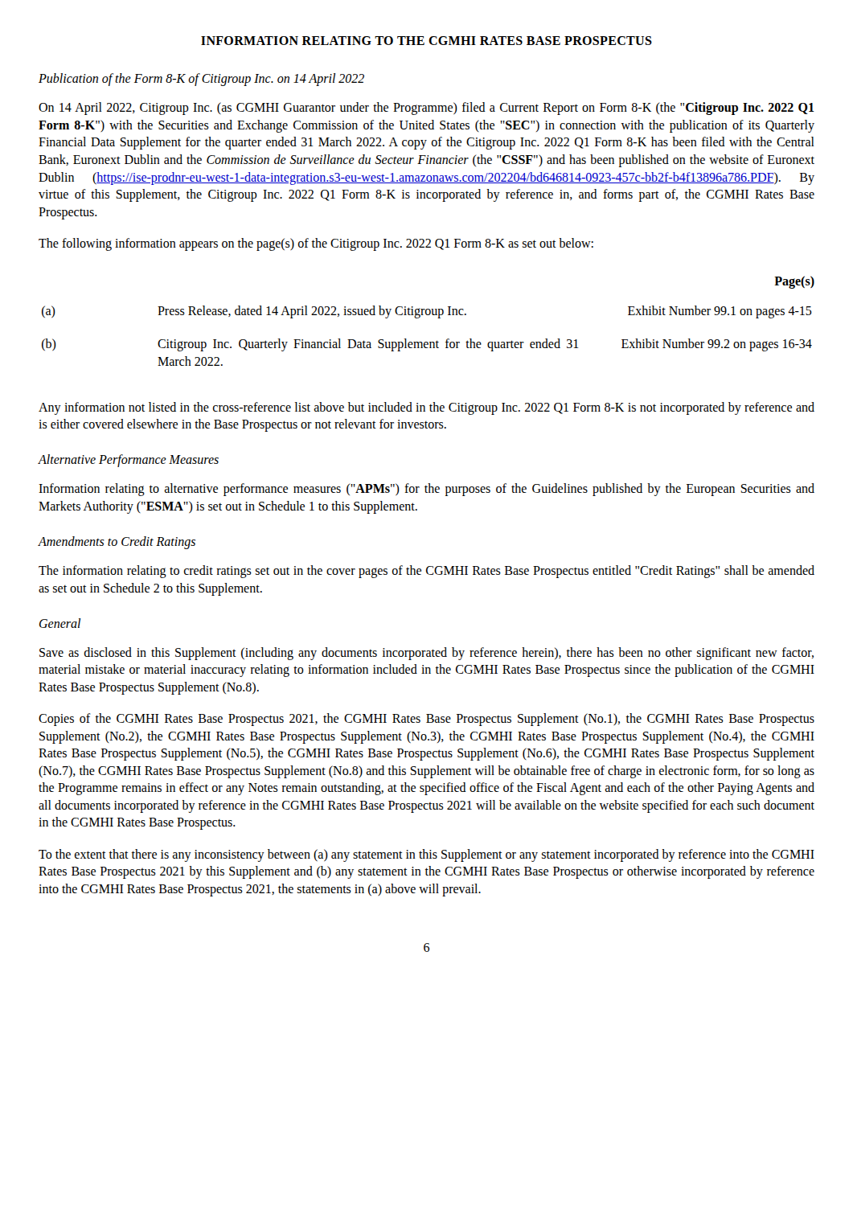INFORMATION RELATING TO THE CGMHI RATES BASE PROSPECTUS
Publication of the Form 8-K of Citigroup Inc. on 14 April 2022
On 14 April 2022, Citigroup Inc. (as CGMHI Guarantor under the Programme) filed a Current Report on Form 8-K (the "Citigroup Inc. 2022 Q1 Form 8-K") with the Securities and Exchange Commission of the United States (the "SEC") in connection with the publication of its Quarterly Financial Data Supplement for the quarter ended 31 March 2022. A copy of the Citigroup Inc. 2022 Q1 Form 8-K has been filed with the Central Bank, Euronext Dublin and the Commission de Surveillance du Secteur Financier (the "CSSF") and has been published on the website of Euronext Dublin (https://ise-prodnr-eu-west-1-data-integration.s3-eu-west-1.amazonaws.com/202204/bd646814-0923-457c-bb2f-b4f13896a786.PDF). By virtue of this Supplement, the Citigroup Inc. 2022 Q1 Form 8-K is incorporated by reference in, and forms part of, the CGMHI Rates Base Prospectus.
The following information appears on the page(s) of the Citigroup Inc. 2022 Q1 Form 8-K as set out below:
Page(s)
| (a) | Press Release, dated 14 April 2022, issued by Citigroup Inc. | Exhibit Number 99.1 on pages 4-15 |
| (b) | Citigroup Inc. Quarterly Financial Data Supplement for the quarter ended 31 March 2022. | Exhibit Number 99.2 on pages 16-34 |
Any information not listed in the cross-reference list above but included in the Citigroup Inc. 2022 Q1 Form 8-K is not incorporated by reference and is either covered elsewhere in the Base Prospectus or not relevant for investors.
Alternative Performance Measures
Information relating to alternative performance measures ("APMs") for the purposes of the Guidelines published by the European Securities and Markets Authority ("ESMA") is set out in Schedule 1 to this Supplement.
Amendments to Credit Ratings
The information relating to credit ratings set out in the cover pages of the CGMHI Rates Base Prospectus entitled "Credit Ratings" shall be amended as set out in Schedule 2 to this Supplement.
General
Save as disclosed in this Supplement (including any documents incorporated by reference herein), there has been no other significant new factor, material mistake or material inaccuracy relating to information included in the CGMHI Rates Base Prospectus since the publication of the CGMHI Rates Base Prospectus Supplement (No.8).
Copies of the CGMHI Rates Base Prospectus 2021, the CGMHI Rates Base Prospectus Supplement (No.1), the CGMHI Rates Base Prospectus Supplement (No.2), the CGMHI Rates Base Prospectus Supplement (No.3), the CGMHI Rates Base Prospectus Supplement (No.4), the CGMHI Rates Base Prospectus Supplement (No.5), the CGMHI Rates Base Prospectus Supplement (No.6), the CGMHI Rates Base Prospectus Supplement (No.7), the CGMHI Rates Base Prospectus Supplement (No.8) and this Supplement will be obtainable free of charge in electronic form, for so long as the Programme remains in effect or any Notes remain outstanding, at the specified office of the Fiscal Agent and each of the other Paying Agents and all documents incorporated by reference in the CGMHI Rates Base Prospectus 2021 will be available on the website specified for each such document in the CGMHI Rates Base Prospectus.
To the extent that there is any inconsistency between (a) any statement in this Supplement or any statement incorporated by reference into the CGMHI Rates Base Prospectus 2021 by this Supplement and (b) any statement in the CGMHI Rates Base Prospectus or otherwise incorporated by reference into the CGMHI Rates Base Prospectus 2021, the statements in (a) above will prevail.
6